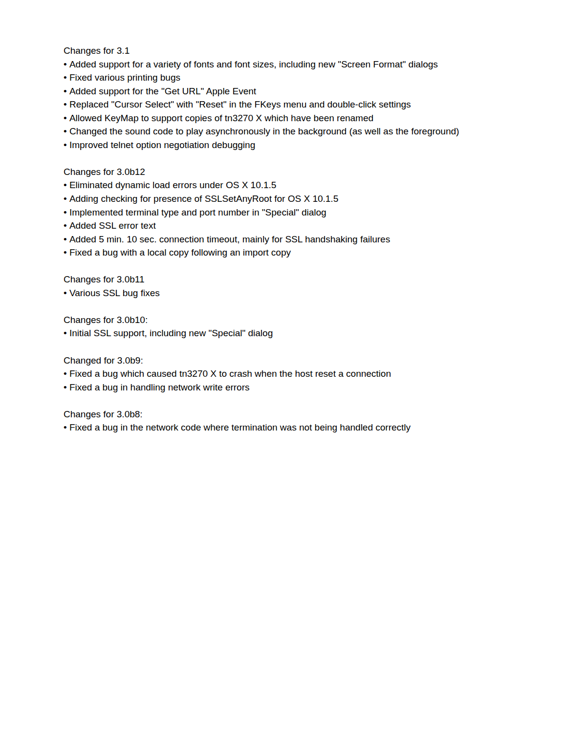Changes for 3.1
Added support for a variety of fonts and font sizes, including new "Screen Format" dialogs
Fixed various printing bugs
Added support for the "Get URL" Apple Event
Replaced "Cursor Select" with "Reset" in the FKeys menu and double-click settings
Allowed KeyMap to support copies of tn3270 X which have been renamed
Changed the sound code to play asynchronously in the background (as well as the foreground)
Improved telnet option negotiation debugging
Changes for 3.0b12
Eliminated dynamic load errors under OS X 10.1.5
Adding checking for presence of SSLSetAnyRoot for OS X 10.1.5
Implemented terminal type and port number in "Special" dialog
Added SSL error text
Added 5 min. 10 sec. connection timeout, mainly for SSL handshaking failures
Fixed a bug with a local copy following an import copy
Changes for 3.0b11
Various SSL bug fixes
Changes for 3.0b10:
Initial SSL support, including new "Special" dialog
Changed for 3.0b9:
Fixed a bug which caused tn3270 X to crash when the host reset a connection
Fixed a bug in handling network write errors
Changes for 3.0b8:
Fixed a bug in the network code where termination was not being handled correctly